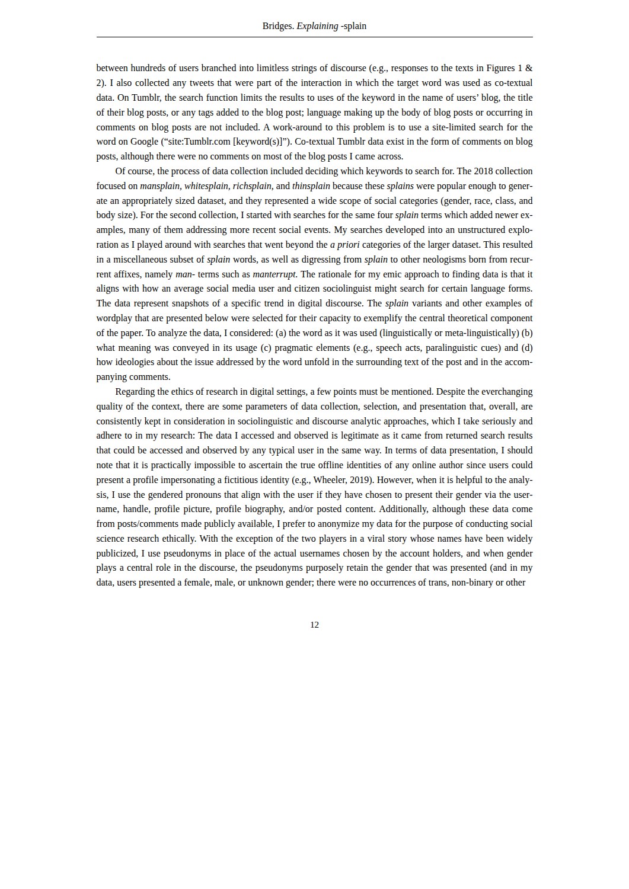Bridges. Explaining -splain
between hundreds of users branched into limitless strings of discourse (e.g., responses to the texts in Figures 1 & 2). I also collected any tweets that were part of the interaction in which the target word was used as co-textual data. On Tumblr, the search function limits the results to uses of the keyword in the name of users’ blog, the title of their blog posts, or any tags added to the blog post; language making up the body of blog posts or occurring in comments on blog posts are not included. A work-around to this problem is to use a site-limited search for the word on Google (“site:Tumblr.com [keyword(s)]”). Co-textual Tumblr data exist in the form of comments on blog posts, although there were no comments on most of the blog posts I came across.
Of course, the process of data collection included deciding which keywords to search for. The 2018 collection focused on mansplain, whitesplain, richsplain, and thinsplain because these splains were popular enough to generate an appropriately sized dataset, and they represented a wide scope of social categories (gender, race, class, and body size). For the second collection, I started with searches for the same four splain terms which added newer examples, many of them addressing more recent social events. My searches developed into an unstructured exploration as I played around with searches that went beyond the a priori categories of the larger dataset. This resulted in a miscellaneous subset of splain words, as well as digressing from splain to other neologisms born from recurrent affixes, namely man- terms such as manterrupt. The rationale for my emic approach to finding data is that it aligns with how an average social media user and citizen sociolinguist might search for certain language forms. The data represent snapshots of a specific trend in digital discourse. The splain variants and other examples of wordplay that are presented below were selected for their capacity to exemplify the central theoretical component of the paper. To analyze the data, I considered: (a) the word as it was used (linguistically or meta-linguistically) (b) what meaning was conveyed in its usage (c) pragmatic elements (e.g., speech acts, paralinguistic cues) and (d) how ideologies about the issue addressed by the word unfold in the surrounding text of the post and in the accompanying comments.
Regarding the ethics of research in digital settings, a few points must be mentioned. Despite the everchanging quality of the context, there are some parameters of data collection, selection, and presentation that, overall, are consistently kept in consideration in sociolinguistic and discourse analytic approaches, which I take seriously and adhere to in my research: The data I accessed and observed is legitimate as it came from returned search results that could be accessed and observed by any typical user in the same way. In terms of data presentation, I should note that it is practically impossible to ascertain the true offline identities of any online author since users could present a profile impersonating a fictitious identity (e.g., Wheeler, 2019). However, when it is helpful to the analysis, I use the gendered pronouns that align with the user if they have chosen to present their gender via the username, handle, profile picture, profile biography, and/or posted content. Additionally, although these data come from posts/comments made publicly available, I prefer to anonymize my data for the purpose of conducting social science research ethically. With the exception of the two players in a viral story whose names have been widely publicized, I use pseudonyms in place of the actual usernames chosen by the account holders, and when gender plays a central role in the discourse, the pseudonyms purposely retain the gender that was presented (and in my data, users presented a female, male, or unknown gender; there were no occurrences of trans, non-binary or other
12